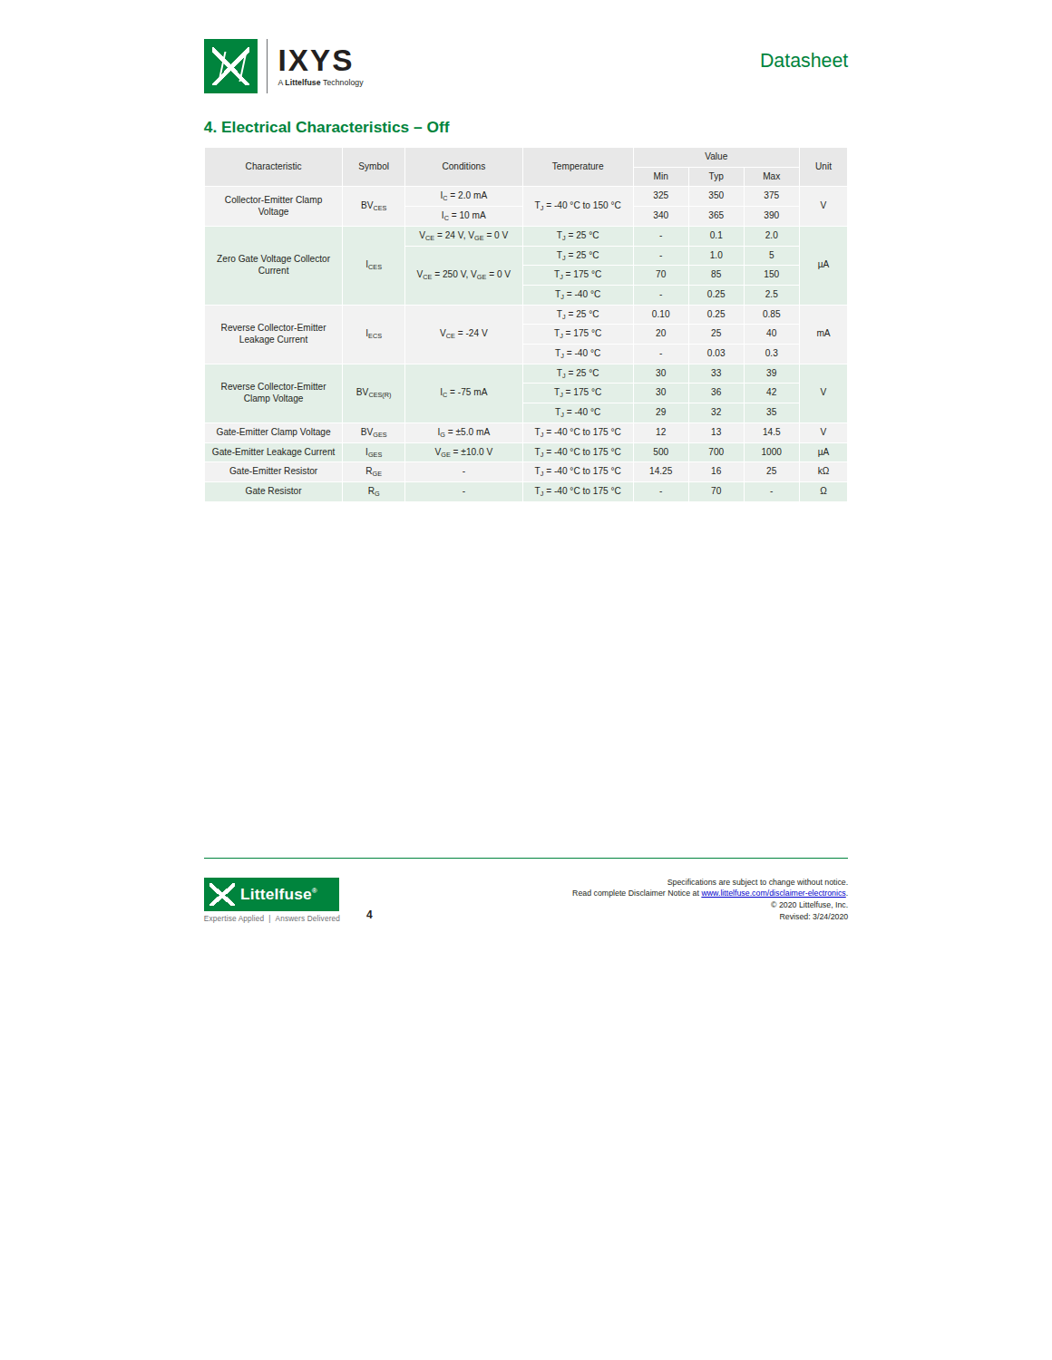IXYS
A Littelfuse Technology
Datasheet
4. Electrical Characteristics – Off
| Characteristic | Symbol | Conditions | Temperature | Value | Unit |
| --- | --- | --- | --- | --- | --- |
| Min | Typ | Max |
| Collector-Emitter Clamp Voltage | BV CES | I C = 2.0 mA | T J = -40 °C to 150 °C | 325 | 350 | 375 | V |
| I C = 10 mA | 340 | 365 | 390 |
| Zero Gate Voltage Collector Current | I CES | V CE = 24 V, V GE = 0 V | T J = 25 °C | - | 0.1 | 2.0 | µA |
| V CE = 250 V, V GE = 0 V | T J = 25 °C | - | 1.0 | 5 |
| T J = 175 °C | 70 | 85 | 150 |
| T J = -40 °C | - | 0.25 | 2.5 |
| Reverse Collector-Emitter Leakage Current | I ECS | V CE = -24 V | T J = 25 °C | 0.10 | 0.25 | 0.85 | mA |
| T J = 175 °C | 20 | 25 | 40 |
| T J = -40 °C | - | 0.03 | 0.3 |
| Reverse Collector-Emitter Clamp Voltage | BV CES(R) | I C = -75 mA | T J = 25 °C | 30 | 33 | 39 | V |
| T J = 175 °C | 30 | 36 | 42 |
| T J = -40 °C | 29 | 32 | 35 |
| Gate-Emitter Clamp Voltage | BV GES | I G = ±5.0 mA | T J = -40 °C to 175 °C | 12 | 13 | 14.5 | V |
| Gate-Emitter Leakage Current | I GES | V GE = ±10.0 V | T J = -40 °C to 175 °C | 500 | 700 | 1000 | µA |
| Gate-Emitter Resistor | R GE | - | T J = -40 °C to 175 °C | 14.25 | 16 | 25 | kΩ |
| Gate Resistor | R G | - | T J = -40 °C to 175 °C | - | 70 | - | Ω |
Littelfuse®
Expertise Applied | Answers Delivered
4
Specifications are subject to change without notice.
Read complete Disclaimer Notice at www.littelfuse.com/disclaimer-electronics.
© 2020 Littelfuse, Inc.
Revised: 3/24/2020